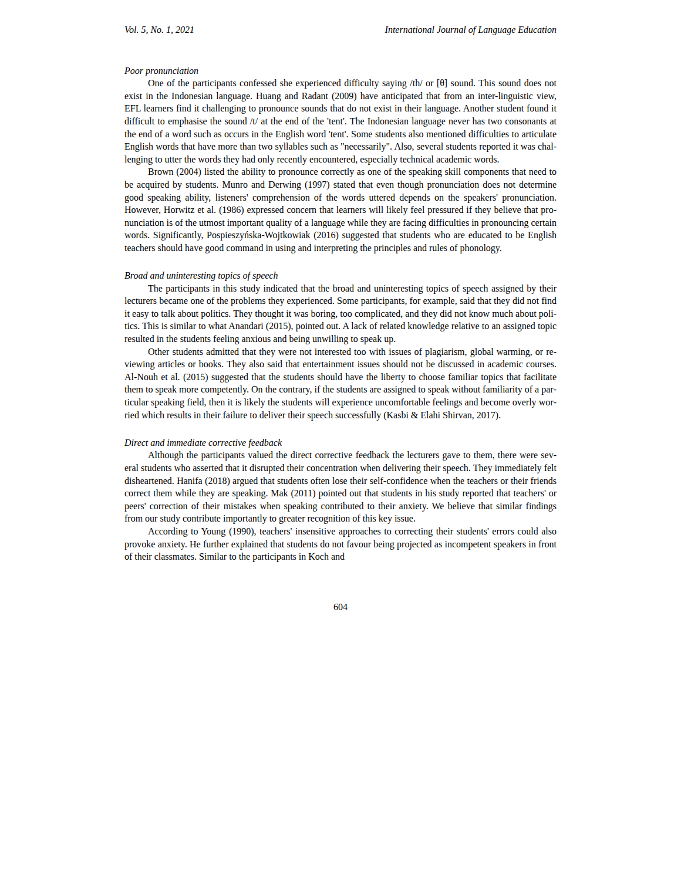Vol. 5, No. 1, 2021
International Journal of Language Education
Poor pronunciation
One of the participants confessed she experienced difficulty saying /th/ or [θ] sound. This sound does not exist in the Indonesian language. Huang and Radant (2009) have anticipated that from an inter-linguistic view, EFL learners find it challenging to pronounce sounds that do not exist in their language. Another student found it difficult to emphasise the sound /t/ at the end of the 'tent'. The Indonesian language never has two consonants at the end of a word such as occurs in the English word 'tent'. Some students also mentioned difficulties to articulate English words that have more than two syllables such as "necessarily". Also, several students reported it was challenging to utter the words they had only recently encountered, especially technical academic words.
Brown (2004) listed the ability to pronounce correctly as one of the speaking skill components that need to be acquired by students. Munro and Derwing (1997) stated that even though pronunciation does not determine good speaking ability, listeners' comprehension of the words uttered depends on the speakers' pronunciation. However, Horwitz et al. (1986) expressed concern that learners will likely feel pressured if they believe that pronunciation is of the utmost important quality of a language while they are facing difficulties in pronouncing certain words. Significantly, Pospieszyńska-Wojtkowiak (2016) suggested that students who are educated to be English teachers should have good command in using and interpreting the principles and rules of phonology.
Broad and uninteresting topics of speech
The participants in this study indicated that the broad and uninteresting topics of speech assigned by their lecturers became one of the problems they experienced. Some participants, for example, said that they did not find it easy to talk about politics. They thought it was boring, too complicated, and they did not know much about politics. This is similar to what Anandari (2015), pointed out. A lack of related knowledge relative to an assigned topic resulted in the students feeling anxious and being unwilling to speak up.
Other students admitted that they were not interested too with issues of plagiarism, global warming, or reviewing articles or books. They also said that entertainment issues should not be discussed in academic courses. Al-Nouh et al. (2015) suggested that the students should have the liberty to choose familiar topics that facilitate them to speak more competently. On the contrary, if the students are assigned to speak without familiarity of a particular speaking field, then it is likely the students will experience uncomfortable feelings and become overly worried which results in their failure to deliver their speech successfully (Kasbi & Elahi Shirvan, 2017).
Direct and immediate corrective feedback
Although the participants valued the direct corrective feedback the lecturers gave to them, there were several students who asserted that it disrupted their concentration when delivering their speech. They immediately felt disheartened. Hanifa (2018) argued that students often lose their self-confidence when the teachers or their friends correct them while they are speaking. Mak (2011) pointed out that students in his study reported that teachers' or peers' correction of their mistakes when speaking contributed to their anxiety. We believe that similar findings from our study contribute importantly to greater recognition of this key issue.
According to Young (1990), teachers' insensitive approaches to correcting their students' errors could also provoke anxiety. He further explained that students do not favour being projected as incompetent speakers in front of their classmates. Similar to the participants in Koch and
604